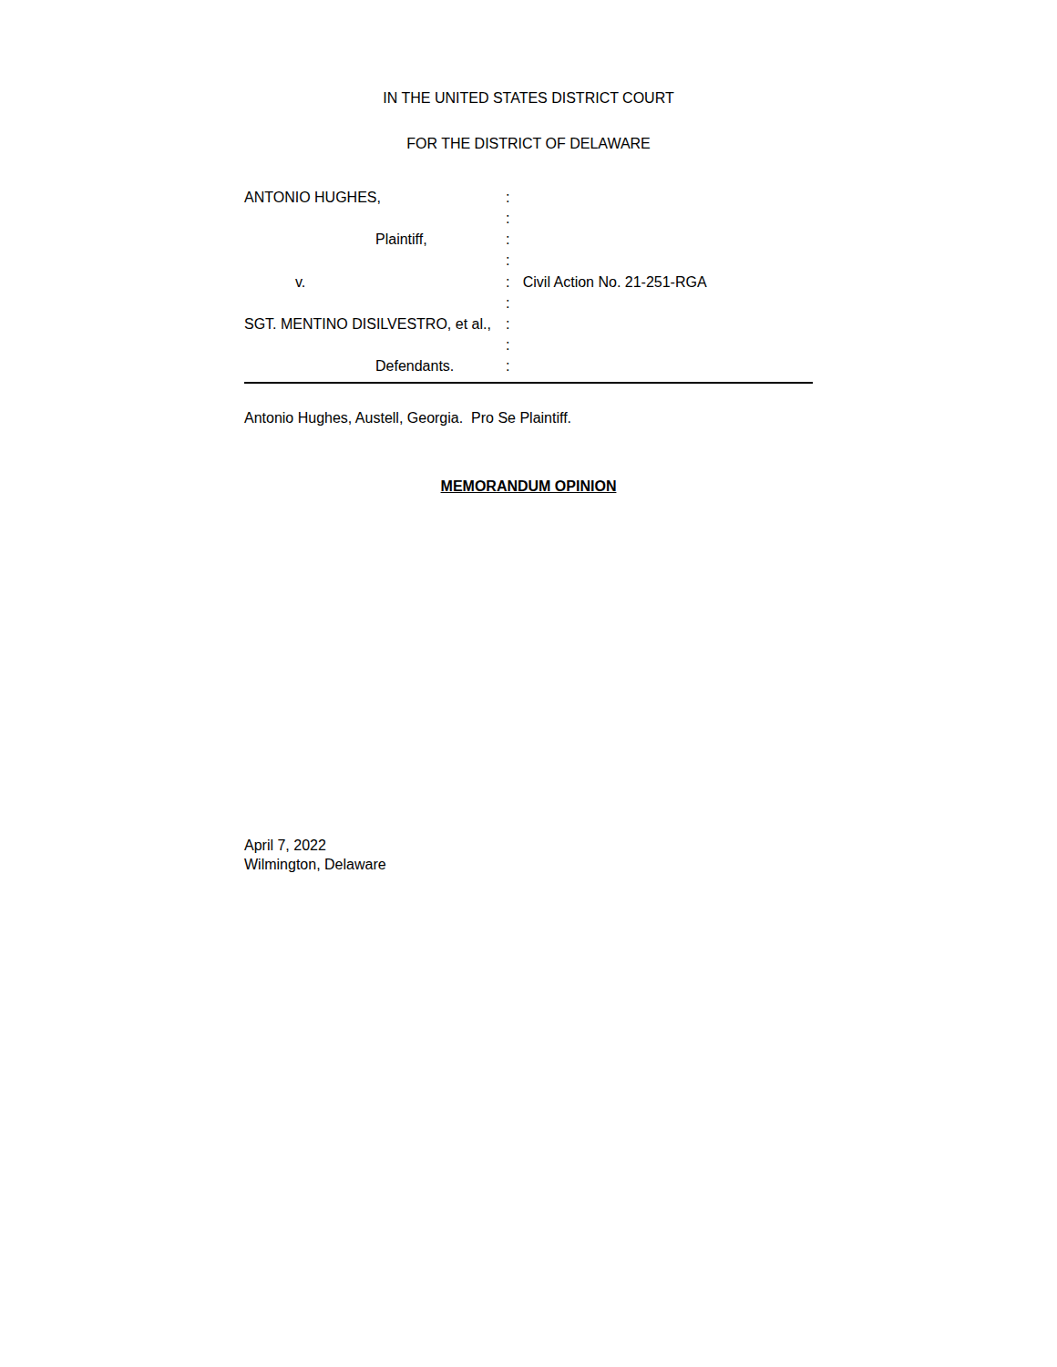IN THE UNITED STATES DISTRICT COURT
FOR THE DISTRICT OF DELAWARE
| ANTONIO HUGHES, | : | |
| | : | |
| Plaintiff, | : | |
| | : | |
| v. | : | Civil Action No. 21-251-RGA |
| | : | |
| SGT. MENTINO DISILVESTRO, et al., | : | |
| | : | |
| Defendants. | : | |
Antonio Hughes, Austell, Georgia. Pro Se Plaintiff.
MEMORANDUM OPINION
April 7, 2022
Wilmington, Delaware